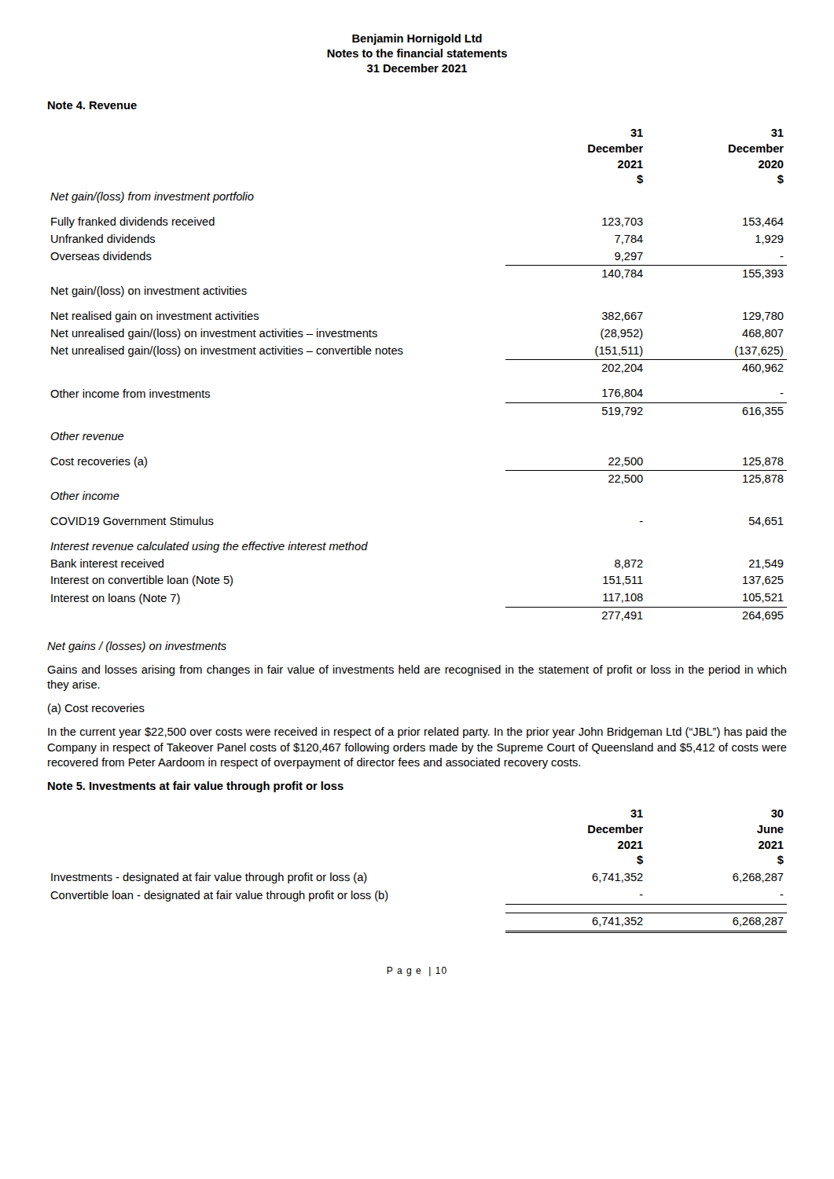Benjamin Hornigold Ltd
Notes to the financial statements
31 December 2021
Note 4. Revenue
| | 31 December 2021 $ | 31 December 2020 $ |
| --- | --- | --- |
| Net gain/(loss) from investment portfolio | | |
| Fully franked dividends received | 123,703 | 153,464 |
| Unfranked dividends | 7,784 | 1,929 |
| Overseas dividends | 9,297 | - |
| | 140,784 | 155,393 |
| Net gain/(loss) on investment activities | | |
| Net realised gain on investment activities | 382,667 | 129,780 |
| Net unrealised gain/(loss) on investment activities – investments | (28,952) | 468,807 |
| Net unrealised gain/(loss) on investment activities – convertible notes | (151,511) | (137,625) |
| | 202,204 | 460,962 |
| Other income from investments | 176,804 | - |
| | 519,792 | 616,355 |
| Other revenue | | |
| Cost recoveries (a) | 22,500 | 125,878 |
| | 22,500 | 125,878 |
| Other income | | |
| COVID19 Government Stimulus | - | 54,651 |
| Interest revenue calculated using the effective interest method | | |
| Bank interest received | 8,872 | 21,549 |
| Interest on convertible loan (Note 5) | 151,511 | 137,625 |
| Interest on loans (Note 7) | 117,108 | 105,521 |
| | 277,491 | 264,695 |
Net gains / (losses) on investments
Gains and losses arising from changes in fair value of investments held are recognised in the statement of profit or loss in the period in which they arise.
(a) Cost recoveries
In the current year $22,500 over costs were received in respect of a prior related party. In the prior year John Bridgeman Ltd (“JBL”) has paid the Company in respect of Takeover Panel costs of $120,467 following orders made by the Supreme Court of Queensland and $5,412 of costs were recovered from Peter Aardoom in respect of overpayment of director fees and associated recovery costs.
Note 5. Investments at fair value through profit or loss
| | 31 December 2021 $ | 30 June 2021 $ |
| --- | --- | --- |
| Investments - designated at fair value through profit or loss (a) | 6,741,352 | 6,268,287 |
| Convertible loan - designated at fair value through profit or loss (b) | - | - |
| | 6,741,352 | 6,268,287 |
P a g e | 10